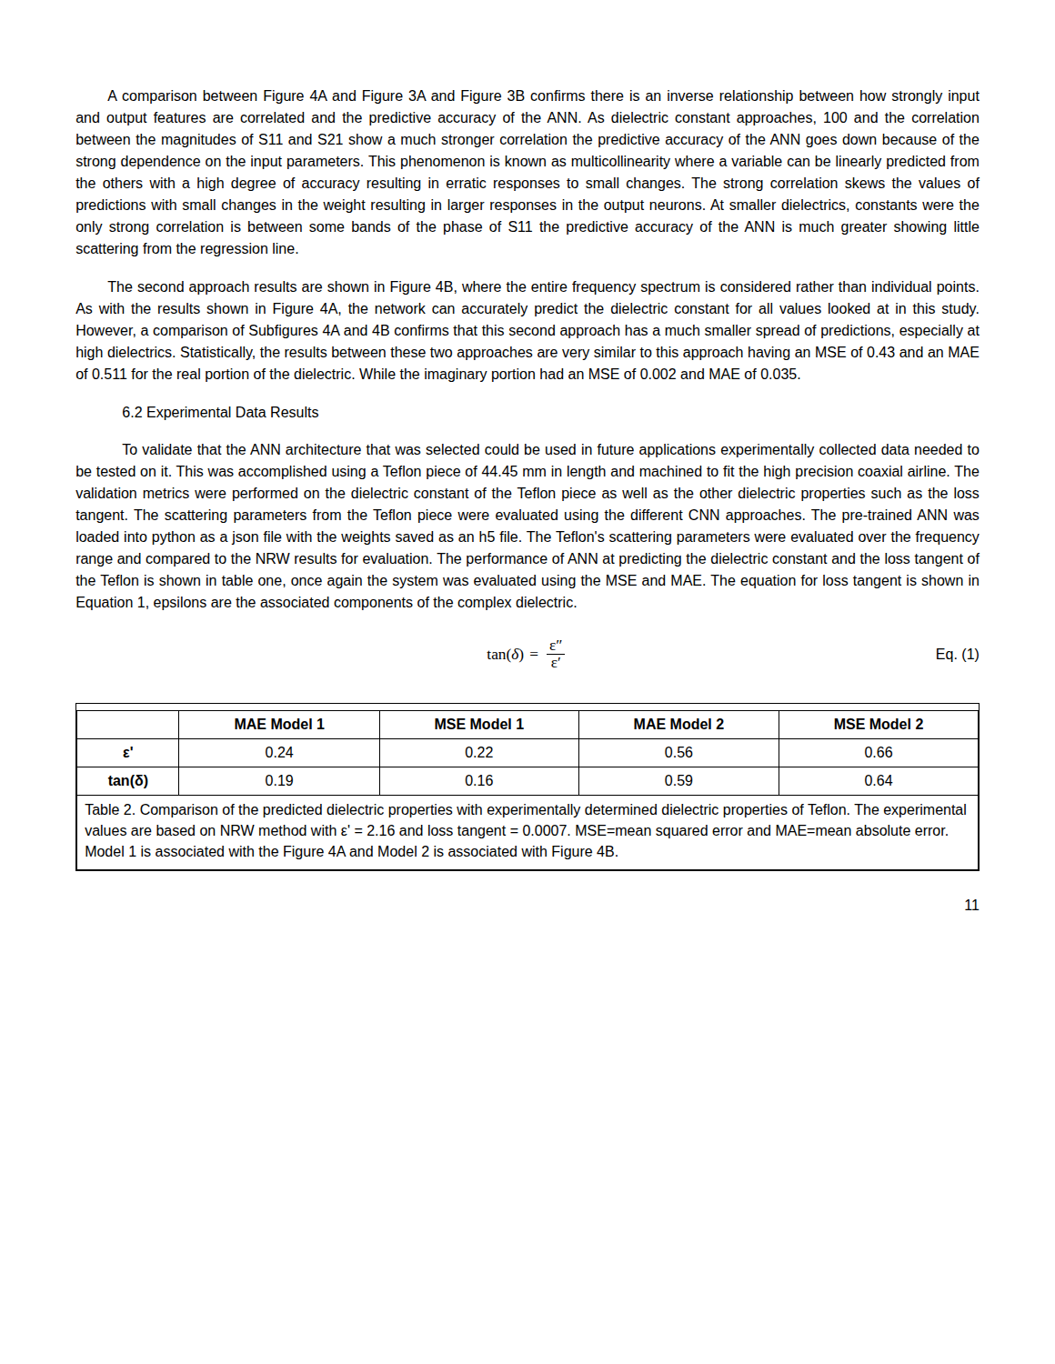A comparison between Figure 4A and Figure 3A and Figure 3B confirms there is an inverse relationship between how strongly input and output features are correlated and the predictive accuracy of the ANN. As dielectric constant approaches, 100 and the correlation between the magnitudes of S11 and S21 show a much stronger correlation the predictive accuracy of the ANN goes down because of the strong dependence on the input parameters. This phenomenon is known as multicollinearity where a variable can be linearly predicted from the others with a high degree of accuracy resulting in erratic responses to small changes. The strong correlation skews the values of predictions with small changes in the weight resulting in larger responses in the output neurons. At smaller dielectrics, constants were the only strong correlation is between some bands of the phase of S11 the predictive accuracy of the ANN is much greater showing little scattering from the regression line.
The second approach results are shown in Figure 4B, where the entire frequency spectrum is considered rather than individual points. As with the results shown in Figure 4A, the network can accurately predict the dielectric constant for all values looked at in this study. However, a comparison of Subfigures 4A and 4B confirms that this second approach has a much smaller spread of predictions, especially at high dielectrics. Statistically, the results between these two approaches are very similar to this approach having an MSE of 0.43 and an MAE of 0.511 for the real portion of the dielectric. While the imaginary portion had an MSE of 0.002 and MAE of 0.035.
6.2 Experimental Data Results
To validate that the ANN architecture that was selected could be used in future applications experimentally collected data needed to be tested on it. This was accomplished using a Teflon piece of 44.45 mm in length and machined to fit the high precision coaxial airline. The validation metrics were performed on the dielectric constant of the Teflon piece as well as the other dielectric properties such as the loss tangent. The scattering parameters from the Teflon piece were evaluated using the different CNN approaches. The pre-trained ANN was loaded into python as a json file with the weights saved as an h5 file. The Teflon's scattering parameters were evaluated over the frequency range and compared to the NRW results for evaluation. The performance of ANN at predicting the dielectric constant and the loss tangent of the Teflon is shown in table one, once again the system was evaluated using the MSE and MAE. The equation for loss tangent is shown in Equation 1, epsilons are the associated components of the complex dielectric.
tan(δ) = ε″ ε′ Eq. (1)
| | MAE Model 1 | MSE Model 1 | MAE Model 2 | MSE Model 2 |
| --- | --- | --- | --- | --- |
| ε' | 0.24 | 0.22 | 0.56 | 0.66 |
| tan(δ) | 0.19 | 0.16 | 0.59 | 0.64 |
Table 2. Comparison of the predicted dielectric properties with experimentally determined dielectric properties of Teflon. The experimental values are based on NRW method with ε' = 2.16 and loss tangent = 0.0007. MSE=mean squared error and MAE=mean absolute error. Model 1 is associated with the Figure 4A and Model 2 is associated with Figure 4B.
11